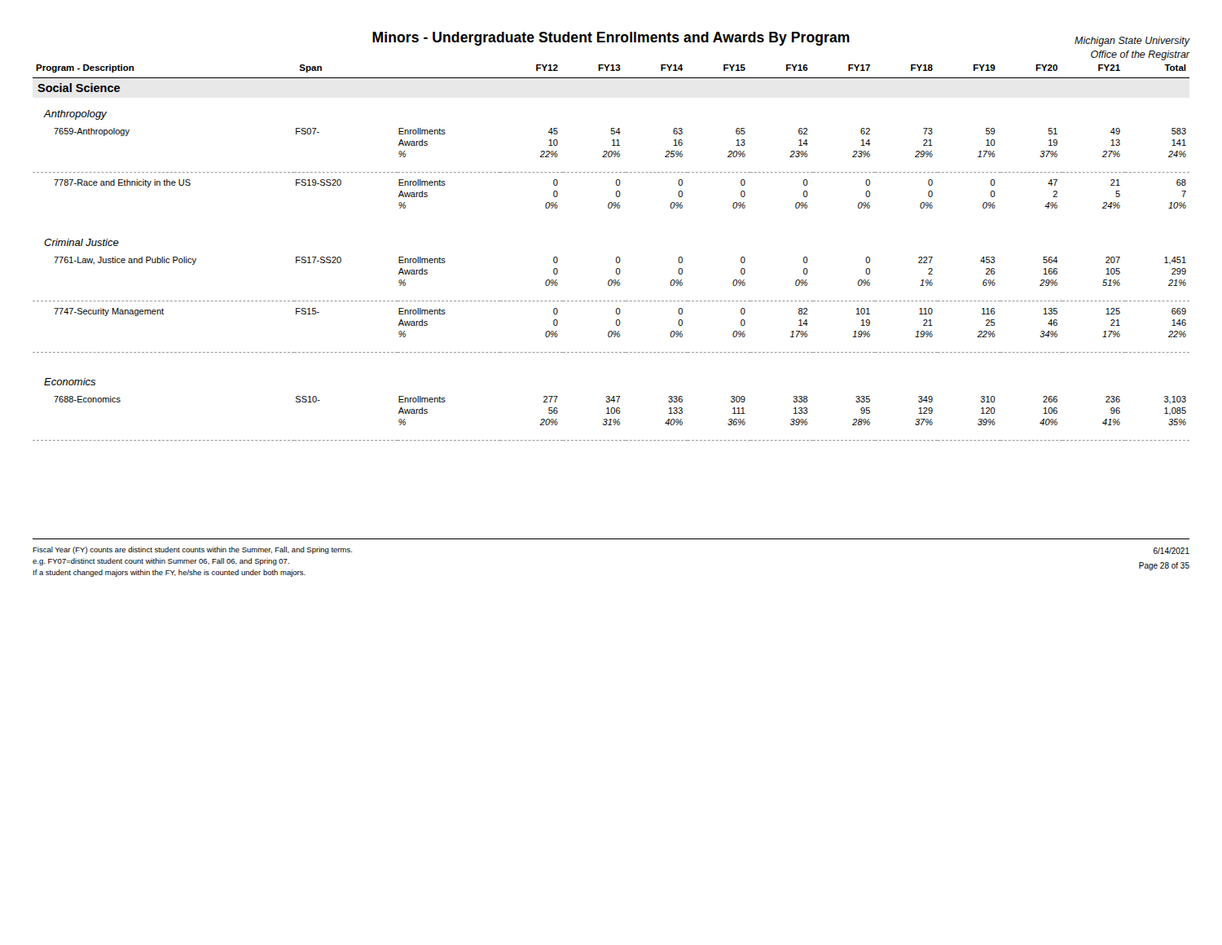Michigan State University
Office of the Registrar
Minors - Undergraduate Student Enrollments and Awards By Program
| Program - Description | Span | | FY12 | FY13 | FY14 | FY15 | FY16 | FY17 | FY18 | FY19 | FY20 | FY21 | Total |
| --- | --- | --- | --- | --- | --- | --- | --- | --- | --- | --- | --- | --- | --- |
| Social Science |
| Anthropology |
| 7659-Anthropology | FS07- | Enrollments | 45 | 54 | 63 | 65 | 62 | 62 | 73 | 59 | 51 | 49 | 583 |
| | | Awards | 10 | 11 | 16 | 13 | 14 | 14 | 21 | 10 | 19 | 13 | 141 |
| | | % | 22% | 20% | 25% | 20% | 23% | 23% | 29% | 17% | 37% | 27% | 24% |
| 7787-Race and Ethnicity in the US | FS19-SS20 | Enrollments | 0 | 0 | 0 | 0 | 0 | 0 | 0 | 0 | 47 | 21 | 68 |
| | | Awards | 0 | 0 | 0 | 0 | 0 | 0 | 0 | 0 | 2 | 5 | 7 |
| | | % | 0% | 0% | 0% | 0% | 0% | 0% | 0% | 0% | 4% | 24% | 10% |
| Criminal Justice |
| 7761-Law, Justice and Public Policy | FS17-SS20 | Enrollments | 0 | 0 | 0 | 0 | 0 | 0 | 227 | 453 | 564 | 207 | 1,451 |
| | | Awards | 0 | 0 | 0 | 0 | 0 | 0 | 2 | 26 | 166 | 105 | 299 |
| | | % | 0% | 0% | 0% | 0% | 0% | 0% | 1% | 6% | 29% | 51% | 21% |
| 7747-Security Management | FS15- | Enrollments | 0 | 0 | 0 | 0 | 82 | 101 | 110 | 116 | 135 | 125 | 669 |
| | | Awards | 0 | 0 | 0 | 0 | 14 | 19 | 21 | 25 | 46 | 21 | 146 |
| | | % | 0% | 0% | 0% | 0% | 17% | 19% | 19% | 22% | 34% | 17% | 22% |
| Economics |
| 7688-Economics | SS10- | Enrollments | 277 | 347 | 336 | 309 | 338 | 335 | 349 | 310 | 266 | 236 | 3,103 |
| | | Awards | 56 | 106 | 133 | 111 | 133 | 95 | 129 | 120 | 106 | 96 | 1,085 |
| | | % | 20% | 31% | 40% | 36% | 39% | 28% | 37% | 39% | 40% | 41% | 35% |
6/14/2021
Page 28 of 35
Fiscal Year (FY) counts are distinct student counts within the Summer, Fall, and Spring terms.
e.g. FY07=distinct student count within Summer 06, Fall 06, and Spring 07.
If a student changed majors within the FY, he/she is counted under both majors.